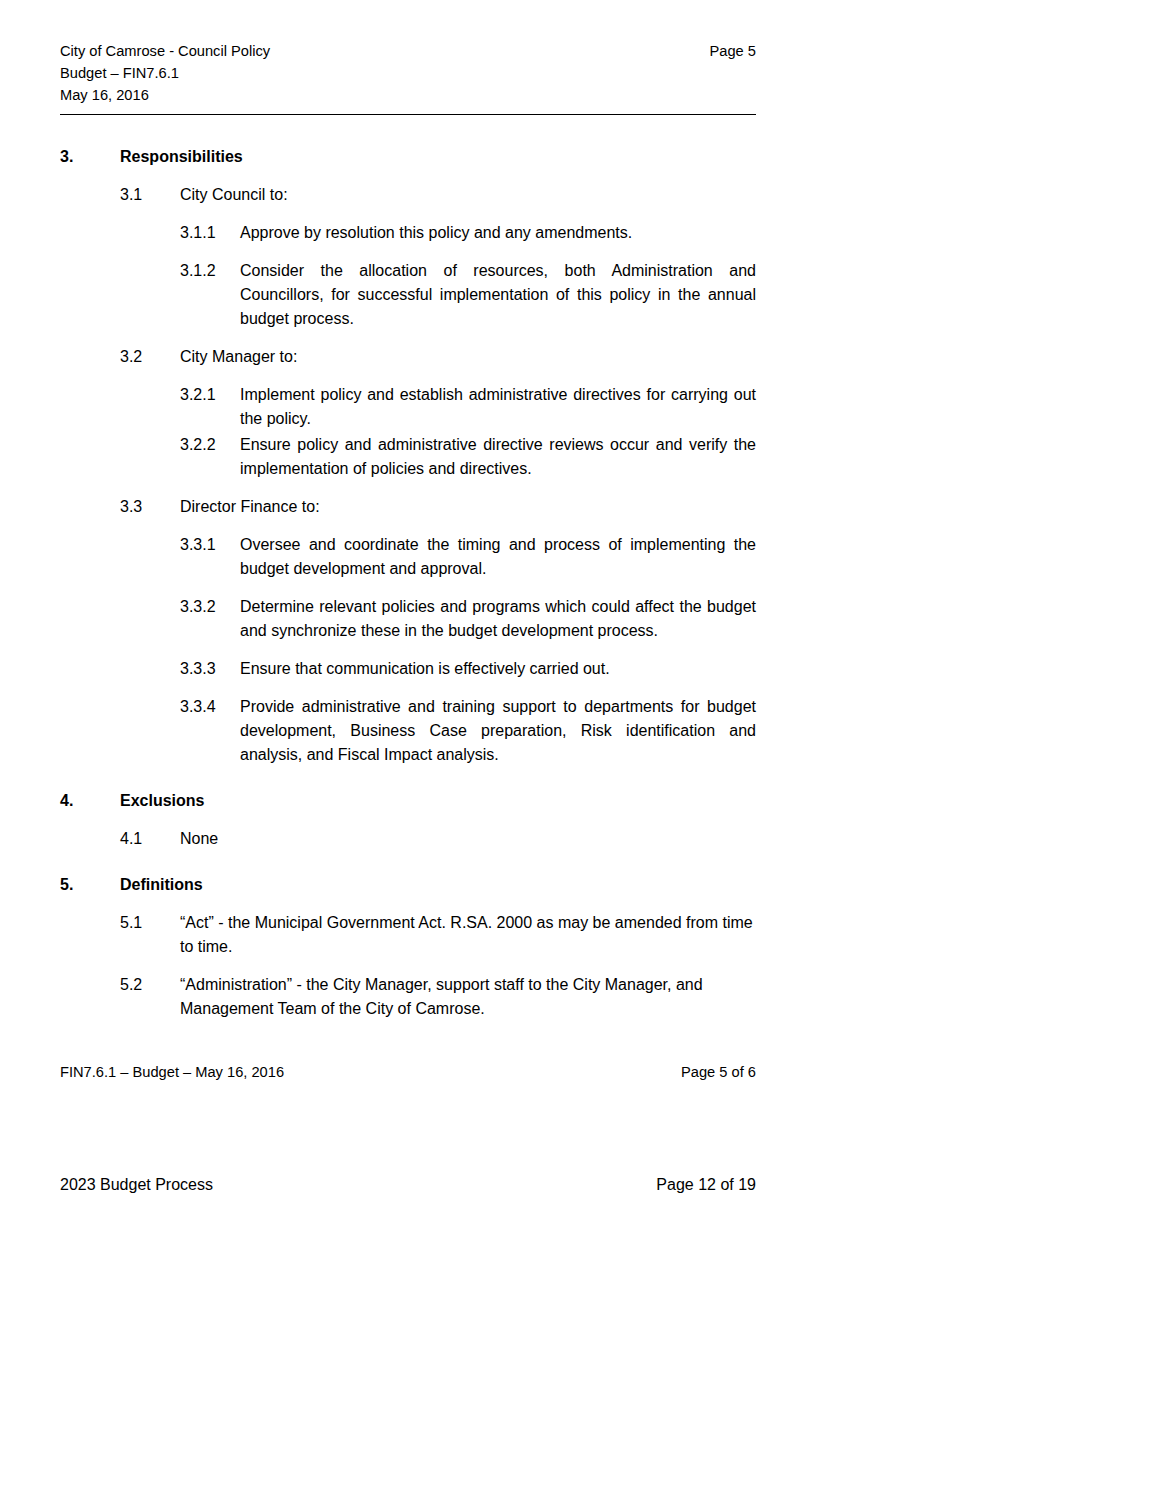City of Camrose - Council Policy
Budget – FIN7.6.1
May 16, 2016
Page 5
3. Responsibilities
3.1 City Council to:
3.1.1 Approve by resolution this policy and any amendments.
3.1.2 Consider the allocation of resources, both Administration and Councillors, for successful implementation of this policy in the annual budget process.
3.2 City Manager to:
3.2.1 Implement policy and establish administrative directives for carrying out the policy.
3.2.2 Ensure policy and administrative directive reviews occur and verify the implementation of policies and directives.
3.3 Director Finance to:
3.3.1 Oversee and coordinate the timing and process of implementing the budget development and approval.
3.3.2 Determine relevant policies and programs which could affect the budget and synchronize these in the budget development process.
3.3.3 Ensure that communication is effectively carried out.
3.3.4 Provide administrative and training support to departments for budget development, Business Case preparation, Risk identification and analysis, and Fiscal Impact analysis.
4. Exclusions
4.1 None
5. Definitions
5.1 “Act” - the Municipal Government Act. R.SA. 2000 as may be amended from time to time.
5.2 “Administration” - the City Manager, support staff to the City Manager, and Management Team of the City of Camrose.
FIN7.6.1 – Budget – May 16, 2016 Page 5 of 6
2023 Budget Process Page 12 of 19